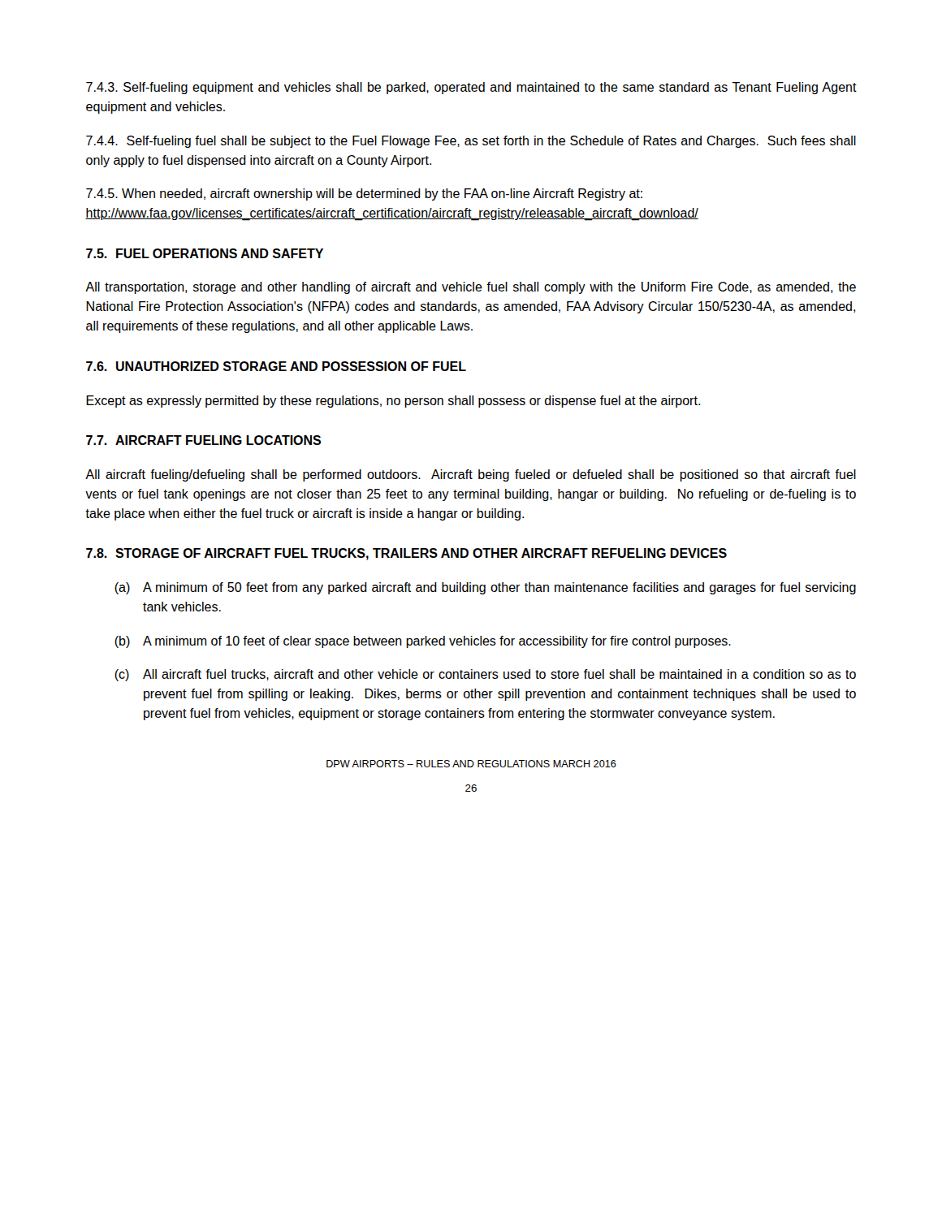7.4.3. Self-fueling equipment and vehicles shall be parked, operated and maintained to the same standard as Tenant Fueling Agent equipment and vehicles.
7.4.4. Self-fueling fuel shall be subject to the Fuel Flowage Fee, as set forth in the Schedule of Rates and Charges. Such fees shall only apply to fuel dispensed into aircraft on a County Airport.
7.4.5. When needed, aircraft ownership will be determined by the FAA on-line Aircraft Registry at:
http://www.faa.gov/licenses_certificates/aircraft_certification/aircraft_registry/releasable_aircraft_download/
7.5. FUEL OPERATIONS AND SAFETY
All transportation, storage and other handling of aircraft and vehicle fuel shall comply with the Uniform Fire Code, as amended, the National Fire Protection Association's (NFPA) codes and standards, as amended, FAA Advisory Circular 150/5230-4A, as amended, all requirements of these regulations, and all other applicable Laws.
7.6. UNAUTHORIZED STORAGE AND POSSESSION OF FUEL
Except as expressly permitted by these regulations, no person shall possess or dispense fuel at the airport.
7.7. AIRCRAFT FUELING LOCATIONS
All aircraft fueling/defueling shall be performed outdoors. Aircraft being fueled or defueled shall be positioned so that aircraft fuel vents or fuel tank openings are not closer than 25 feet to any terminal building, hangar or building. No refueling or de-fueling is to take place when either the fuel truck or aircraft is inside a hangar or building.
7.8. STORAGE OF AIRCRAFT FUEL TRUCKS, TRAILERS AND OTHER AIRCRAFT REFUELING DEVICES
(a) A minimum of 50 feet from any parked aircraft and building other than maintenance facilities and garages for fuel servicing tank vehicles.
(b) A minimum of 10 feet of clear space between parked vehicles for accessibility for fire control purposes.
(c) All aircraft fuel trucks, aircraft and other vehicle or containers used to store fuel shall be maintained in a condition so as to prevent fuel from spilling or leaking. Dikes, berms or other spill prevention and containment techniques shall be used to prevent fuel from vehicles, equipment or storage containers from entering the stormwater conveyance system.
DPW AIRPORTS – RULES AND REGULATIONS MARCH 2016
26